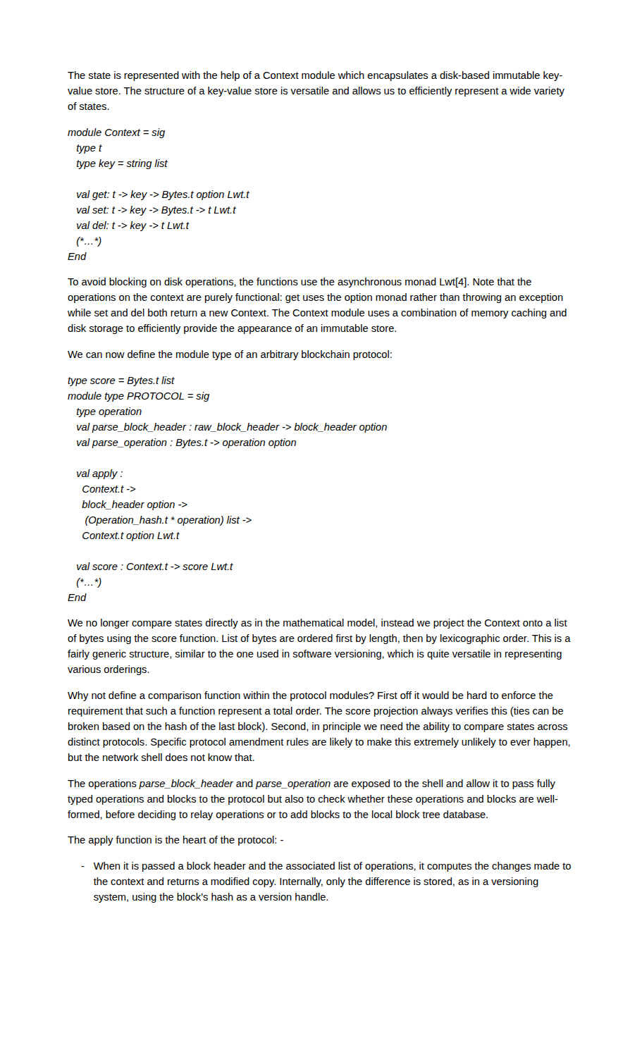The state is represented with the help of a Context module which encapsulates a disk-based immutable key-value store. The structure of a key-value store is versatile and allows us to efficiently represent a wide variety of states.
module Context = sig
   type t
   type key = string list

   val get: t -> key -> Bytes.t option Lwt.t
   val set: t -> key -> Bytes.t -> t Lwt.t
   val del: t -> key -> t Lwt.t
   (*…*)
End
To avoid blocking on disk operations, the functions use the asynchronous monad Lwt[4]. Note that the operations on the context are purely functional: get uses the option monad rather than throwing an exception while set and del both return a new Context. The Context module uses a combination of memory caching and disk storage to efficiently provide the appearance of an immutable store.
We can now define the module type of an arbitrary blockchain protocol:
type score = Bytes.t list
module type PROTOCOL = sig
   type operation
   val parse_block_header : raw_block_header -> block_header option
   val parse_operation : Bytes.t -> operation option

   val apply :
     Context.t ->
     block_header option ->
      (Operation_hash.t * operation) list ->
     Context.t option Lwt.t

   val score : Context.t -> score Lwt.t
   (*…*)
End
We no longer compare states directly as in the mathematical model, instead we project the Context onto a list of bytes using the score function. List of bytes are ordered first by length, then by lexicographic order. This is a fairly generic structure, similar to the one used in software versioning, which is quite versatile in representing various orderings.
Why not define a comparison function within the protocol modules? First off it would be hard to enforce the requirement that such a function represent a total order. The score projection always verifies this (ties can be broken based on the hash of the last block). Second, in principle we need the ability to compare states across distinct protocols. Specific protocol amendment rules are likely to make this extremely unlikely to ever happen, but the network shell does not know that.
The operations parse_block_header and parse_operation are exposed to the shell and allow it to pass fully typed operations and blocks to the protocol but also to check whether these operations and blocks are well-formed, before deciding to relay operations or to add blocks to the local block tree database.
The apply function is the heart of the protocol: -
When it is passed a block header and the associated list of operations, it computes the changes made to the context and returns a modified copy. Internally, only the difference is stored, as in a versioning system, using the block’s hash as a version handle.